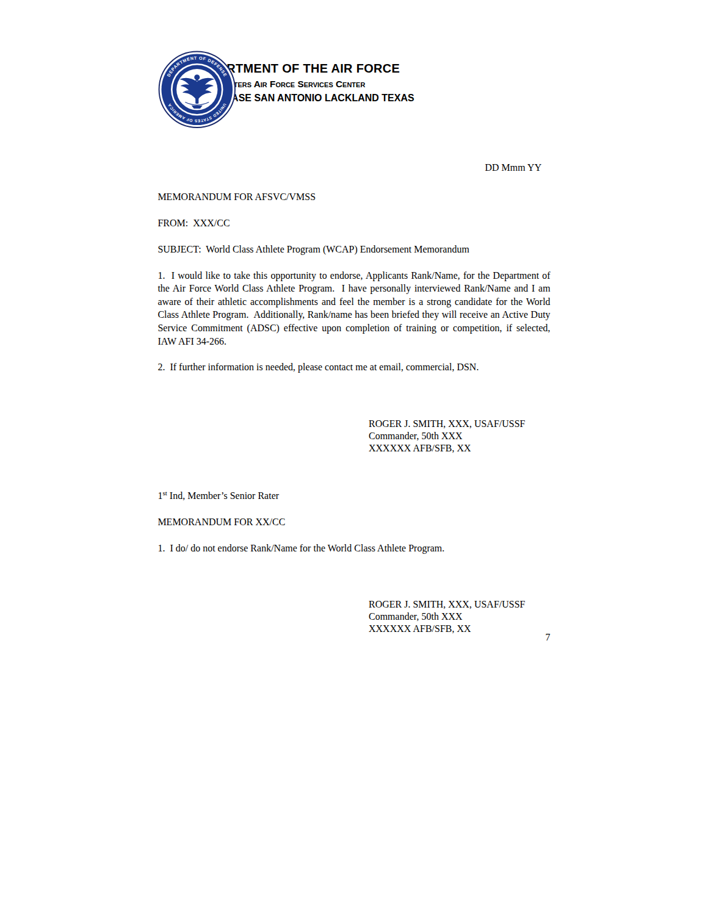DEPARTMENT OF DEFENSE UNITED STATES OF AMERICA
DEPARTMENT OF THE AIR FORCE
Headquarters Air Force Services Center
JOINT BASE SAN ANTONIO LACKLAND TEXAS
DD Mmm YY
MEMORANDUM FOR AFSVC/VMSS
FROM: XXX/CC
SUBJECT: World Class Athlete Program (WCAP) Endorsement Memorandum
1. I would like to take this opportunity to endorse, Applicants Rank/Name, for the Department of the Air Force World Class Athlete Program. I have personally interviewed Rank/Name and I am aware of their athletic accomplishments and feel the member is a strong candidate for the World Class Athlete Program. Additionally, Rank/name has been briefed they will receive an Active Duty Service Commitment (ADSC) effective upon completion of training or competition, if selected, IAW AFI 34-266.
2. If further information is needed, please contact me at email, commercial, DSN.
ROGER J. SMITH, XXX, USAF/USSF
Commander, 50th XXX
XXXXXX AFB/SFB, XX
1st Ind, Member’s Senior Rater
MEMORANDUM FOR XX/CC
1. I do/ do not endorse Rank/Name for the World Class Athlete Program.
ROGER J. SMITH, XXX, USAF/USSF
Commander, 50th XXX
XXXXXX AFB/SFB, XX
7